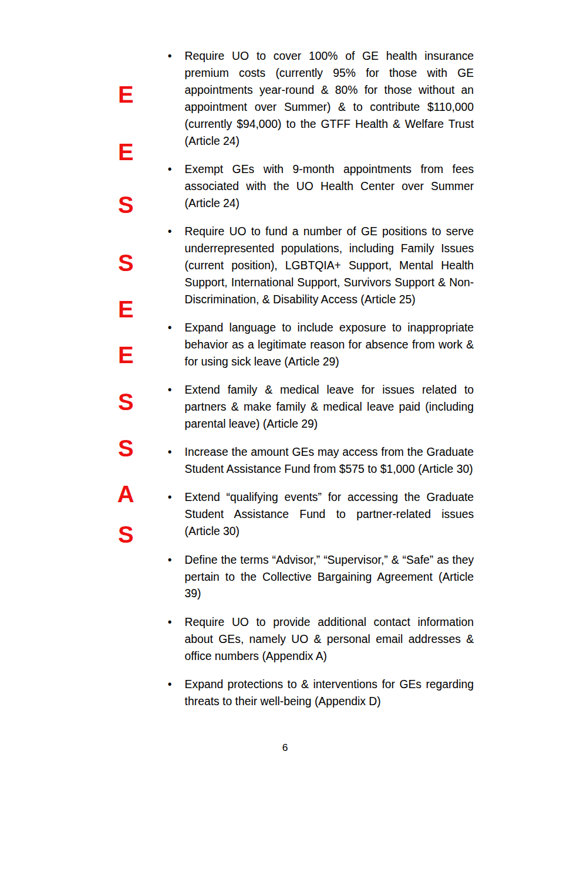E E S S E E S S A S
Require UO to cover 100% of GE health insurance premium costs (currently 95% for those with GE appointments year-round & 80% for those without an appointment over Summer) & to contribute $110,000 (currently $94,000) to the GTFF Health & Welfare Trust (Article 24)
Exempt GEs with 9-month appointments from fees associated with the UO Health Center over Summer (Article 24)
Require UO to fund a number of GE positions to serve underrepresented populations, including Family Issues (current position), LGBTQIA+ Support, Mental Health Support, International Support, Survivors Support & Non-Discrimination, & Disability Access (Article 25)
Expand language to include exposure to inappropriate behavior as a legitimate reason for absence from work & for using sick leave (Article 29)
Extend family & medical leave for issues related to partners & make family & medical leave paid (including parental leave) (Article 29)
Increase the amount GEs may access from the Graduate Student Assistance Fund from $575 to $1,000 (Article 30)
Extend “qualifying events” for accessing the Graduate Student Assistance Fund to partner-related issues (Article 30)
Define the terms “Advisor,” “Supervisor,” & “Safe” as they pertain to the Collective Bargaining Agreement (Article 39)
Require UO to provide additional contact information about GEs, namely UO & personal email addresses & office numbers (Appendix A)
Expand protections to & interventions for GEs regarding threats to their well-being (Appendix D)
6